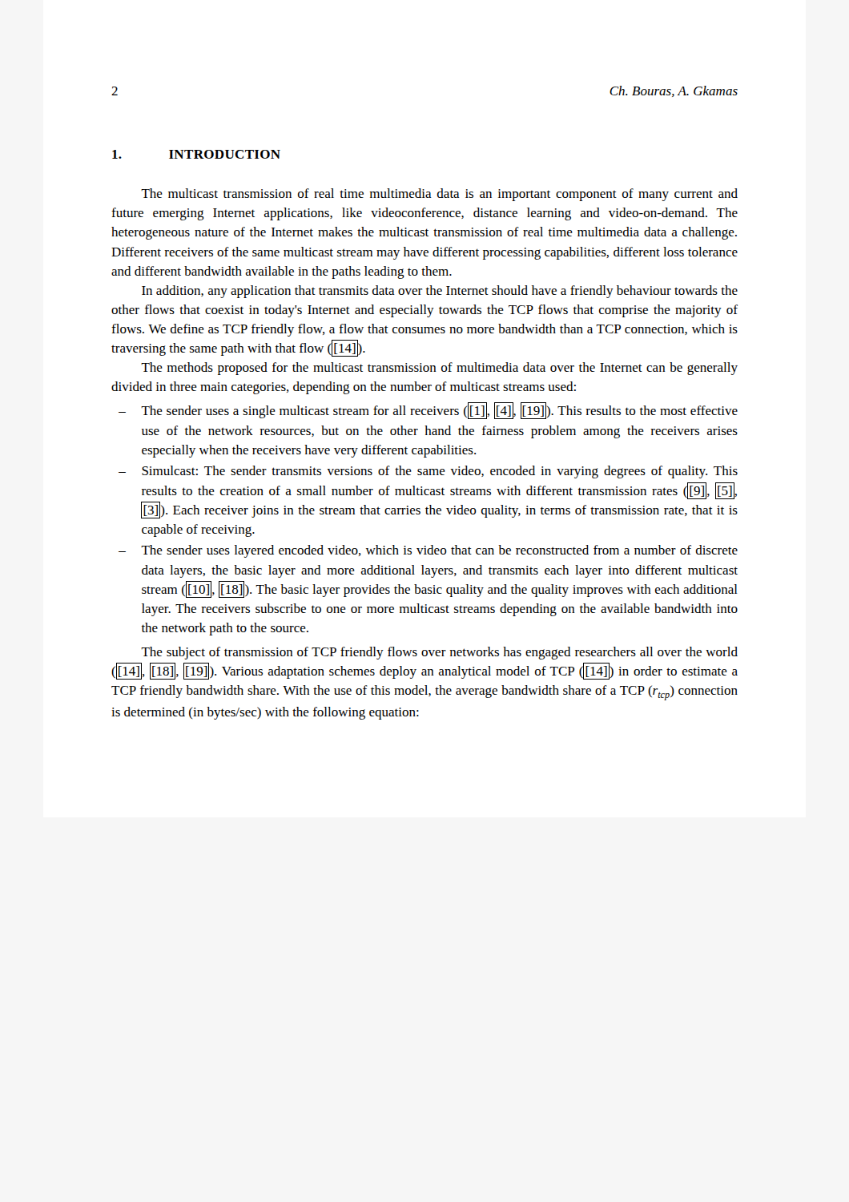2 Ch. Bouras, A. Gkamas
1. INTRODUCTION
The multicast transmission of real time multimedia data is an important component of many current and future emerging Internet applications, like videoconference, distance learning and video-on-demand. The heterogeneous nature of the Internet makes the multicast transmission of real time multimedia data a challenge. Different receivers of the same multicast stream may have different processing capabilities, different loss tolerance and different bandwidth available in the paths leading to them.
In addition, any application that transmits data over the Internet should have a friendly behaviour towards the other flows that coexist in today's Internet and especially towards the TCP flows that comprise the majority of flows. We define as TCP friendly flow, a flow that consumes no more bandwidth than a TCP connection, which is traversing the same path with that flow ([14]).
The methods proposed for the multicast transmission of multimedia data over the Internet can be generally divided in three main categories, depending on the number of multicast streams used:
The sender uses a single multicast stream for all receivers ([1], [4], [19]). This results to the most effective use of the network resources, but on the other hand the fairness problem among the receivers arises especially when the receivers have very different capabilities.
Simulcast: The sender transmits versions of the same video, encoded in varying degrees of quality. This results to the creation of a small number of multicast streams with different transmission rates ([9], [5], [3]). Each receiver joins in the stream that carries the video quality, in terms of transmission rate, that it is capable of receiving.
The sender uses layered encoded video, which is video that can be reconstructed from a number of discrete data layers, the basic layer and more additional layers, and transmits each layer into different multicast stream ([10], [18]). The basic layer provides the basic quality and the quality improves with each additional layer. The receivers subscribe to one or more multicast streams depending on the available bandwidth into the network path to the source.
The subject of transmission of TCP friendly flows over networks has engaged researchers all over the world ([14], [18], [19]). Various adaptation schemes deploy an analytical model of TCP ([14]) in order to estimate a TCP friendly bandwidth share. With the use of this model, the average bandwidth share of a TCP (rtcp) connection is determined (in bytes/sec) with the following equation: